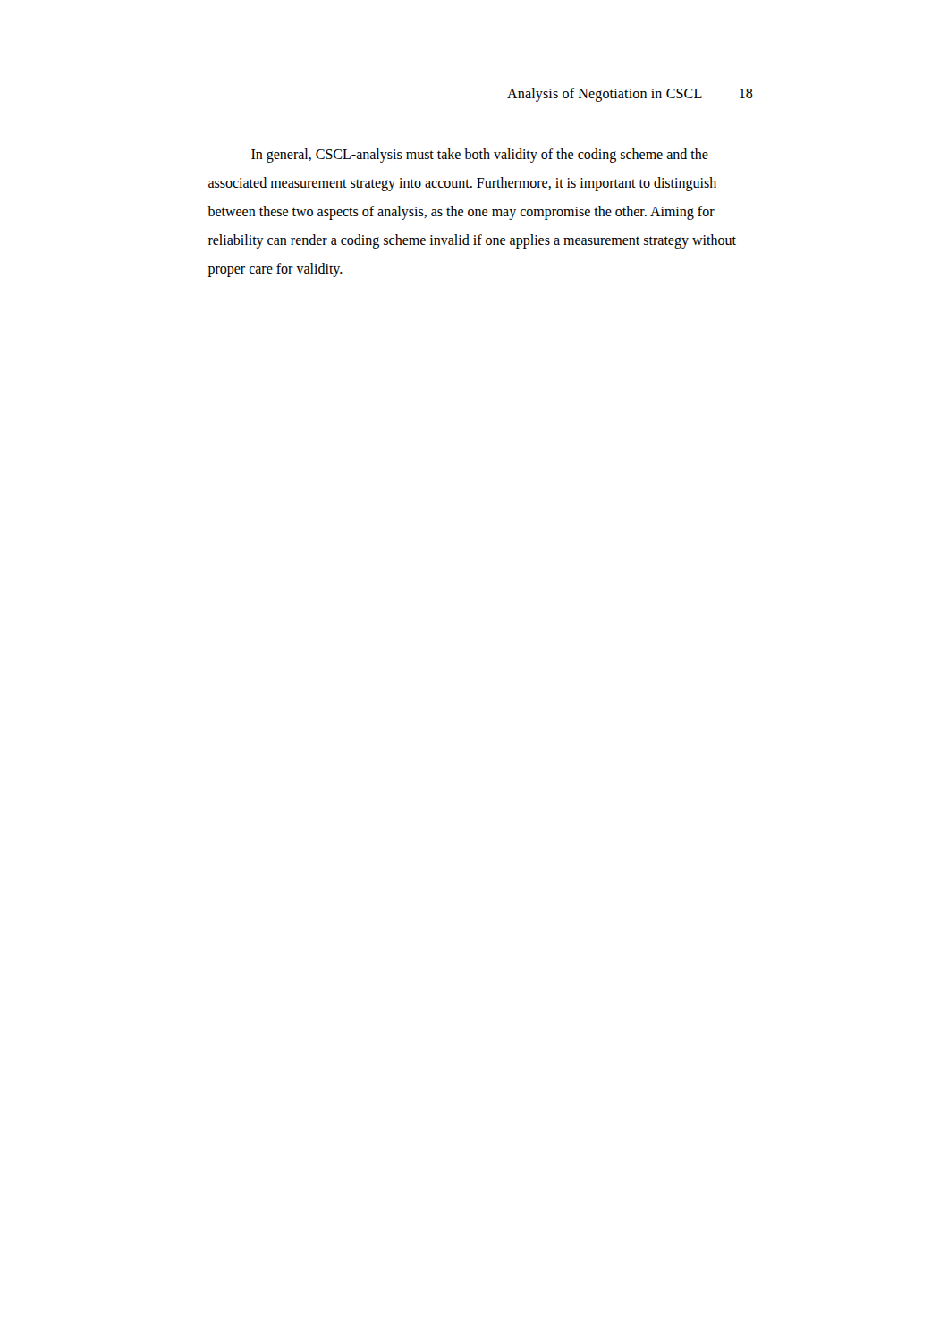Analysis of Negotiation in CSCL18
In general, CSCL-analysis must take both validity of the coding scheme and the associated measurement strategy into account. Furthermore, it is important to distinguish between these two aspects of analysis, as the one may compromise the other. Aiming for reliability can render a coding scheme invalid if one applies a measurement strategy without proper care for validity.